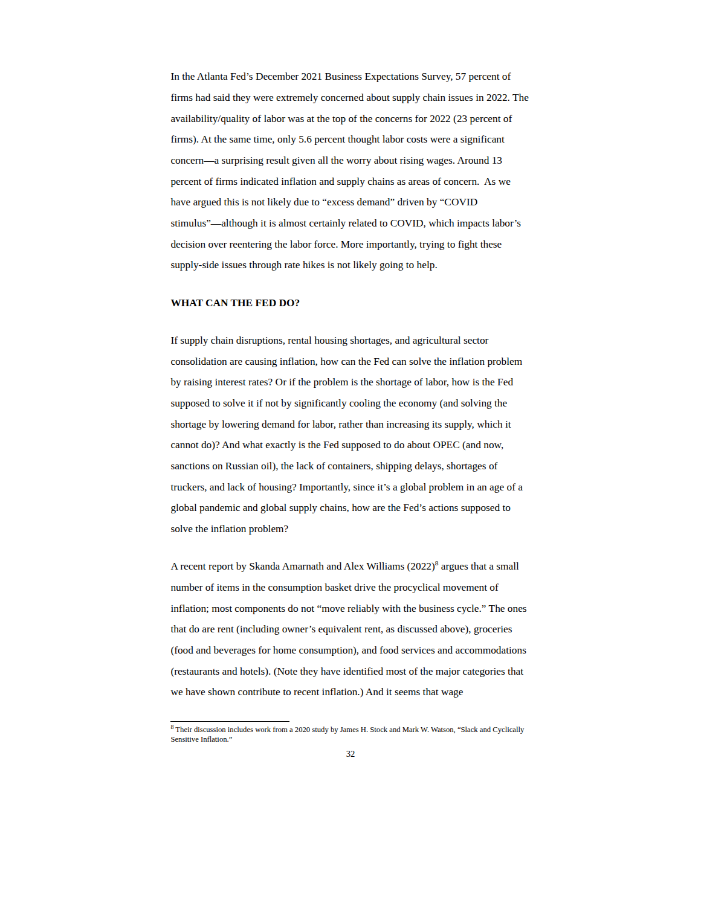In the Atlanta Fed’s December 2021 Business Expectations Survey, 57 percent of firms had said they were extremely concerned about supply chain issues in 2022. The availability/quality of labor was at the top of the concerns for 2022 (23 percent of firms). At the same time, only 5.6 percent thought labor costs were a significant concern—a surprising result given all the worry about rising wages. Around 13 percent of firms indicated inflation and supply chains as areas of concern. As we have argued this is not likely due to “excess demand” driven by “COVID stimulus”—although it is almost certainly related to COVID, which impacts labor’s decision over reentering the labor force. More importantly, trying to fight these supply-side issues through rate hikes is not likely going to help.
WHAT CAN THE FED DO?
If supply chain disruptions, rental housing shortages, and agricultural sector consolidation are causing inflation, how can the Fed can solve the inflation problem by raising interest rates? Or if the problem is the shortage of labor, how is the Fed supposed to solve it if not by significantly cooling the economy (and solving the shortage by lowering demand for labor, rather than increasing its supply, which it cannot do)? And what exactly is the Fed supposed to do about OPEC (and now, sanctions on Russian oil), the lack of containers, shipping delays, shortages of truckers, and lack of housing? Importantly, since it’s a global problem in an age of a global pandemic and global supply chains, how are the Fed’s actions supposed to solve the inflation problem?
A recent report by Skanda Amarnath and Alex Williams (2022)8 argues that a small number of items in the consumption basket drive the procyclical movement of inflation; most components do not “move reliably with the business cycle.” The ones that do are rent (including owner’s equivalent rent, as discussed above), groceries (food and beverages for home consumption), and food services and accommodations (restaurants and hotels). (Note they have identified most of the major categories that we have shown contribute to recent inflation.) And it seems that wage
8 Their discussion includes work from a 2020 study by James H. Stock and Mark W. Watson, “Slack and Cyclically Sensitive Inflation.”
32